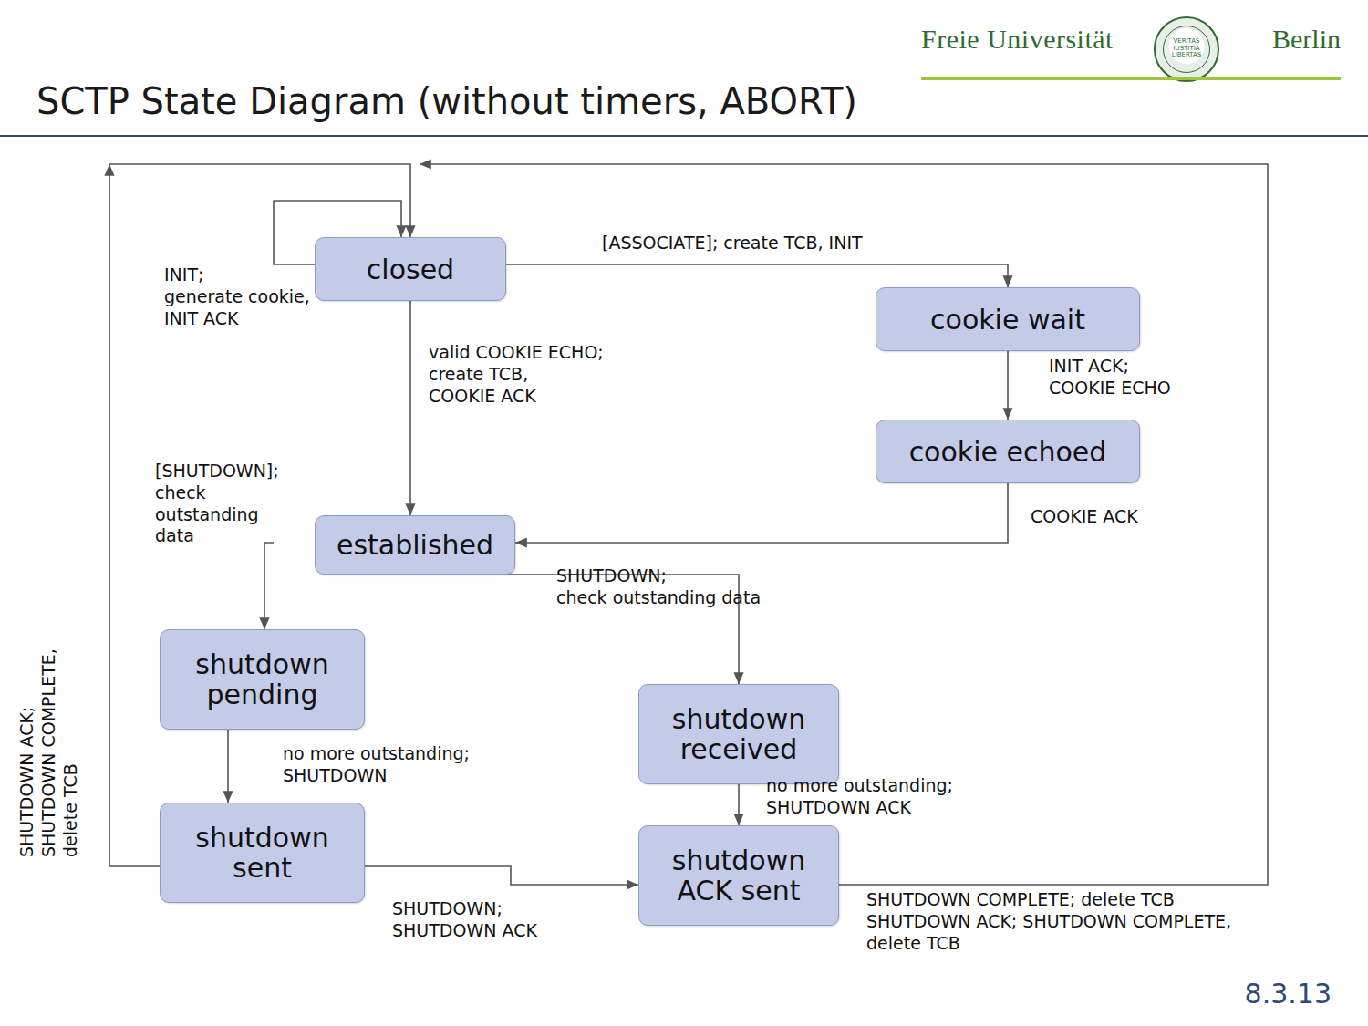Freie Universität
VERITAS
IUSTITIA
LIBERTAS
Berlin
SCTP State Diagram (without timers, ABORT)
closed
cookie wait
cookie echoed
established
shutdown
pending
shutdown
received
shutdown
sent
shutdown
ACK sent
[ASSOCIATE]; create TCB, INIT
INIT;
generate cookie,
INIT ACK
valid COOKIE ECHO;
create TCB,
COOKIE ACK
INIT ACK;
COOKIE ECHO
COOKIE ACK
[SHUTDOWN];
check
outstanding
data
SHUTDOWN;
check outstanding data
no more outstanding;
SHUTDOWN
no more outstanding;
SHUTDOWN ACK
SHUTDOWN;
SHUTDOWN ACK
SHUTDOWN COMPLETE; delete TCB
SHUTDOWN ACK; SHUTDOWN COMPLETE,
delete TCB
SHUTDOWN ACK;
SHUTDOWN COMPLETE,
delete TCB
8.3.13